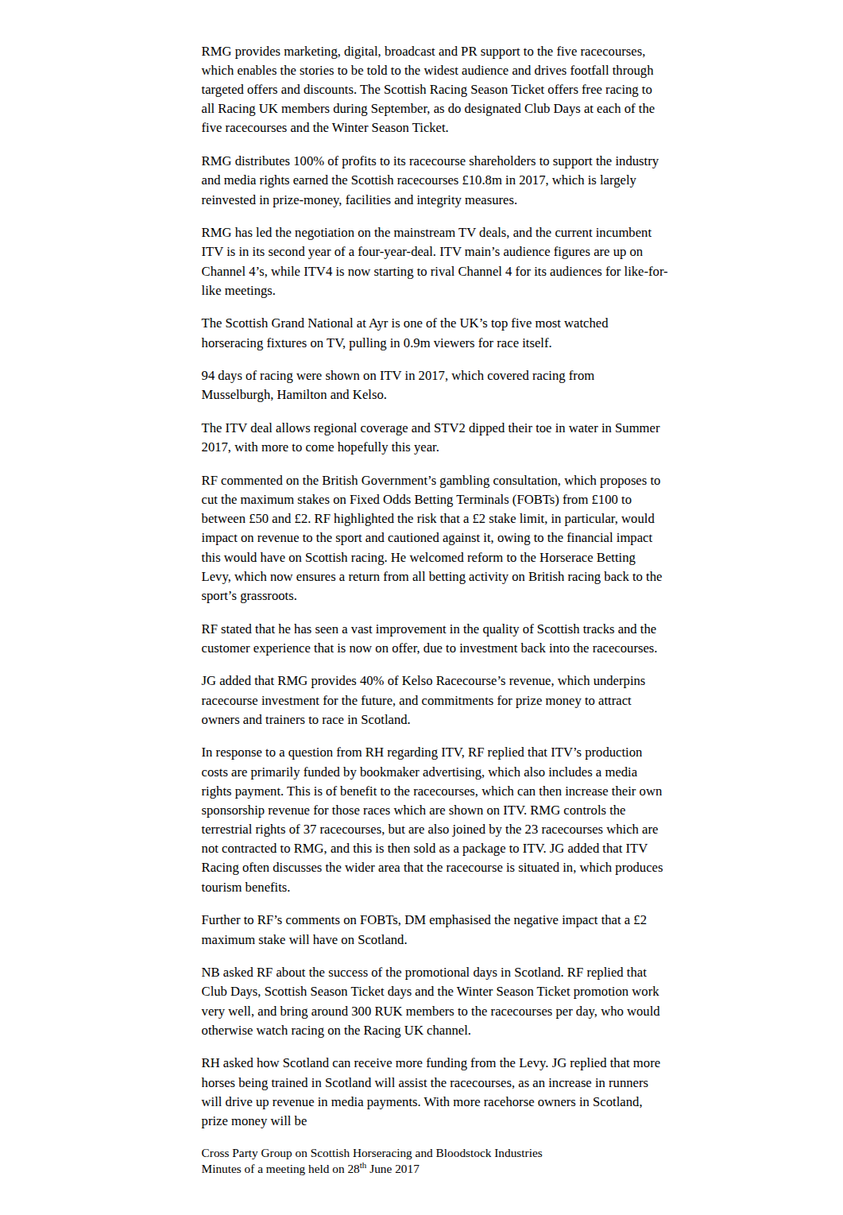RMG provides marketing, digital, broadcast and PR support to the five racecourses, which enables the stories to be told to the widest audience and drives footfall through targeted offers and discounts. The Scottish Racing Season Ticket offers free racing to all Racing UK members during September, as do designated Club Days at each of the five racecourses and the Winter Season Ticket.
RMG distributes 100% of profits to its racecourse shareholders to support the industry and media rights earned the Scottish racecourses £10.8m in 2017, which is largely reinvested in prize-money, facilities and integrity measures.
RMG has led the negotiation on the mainstream TV deals, and the current incumbent ITV is in its second year of a four-year-deal. ITV main’s audience figures are up on Channel 4’s, while ITV4 is now starting to rival Channel 4 for its audiences for like-for-like meetings.
The Scottish Grand National at Ayr is one of the UK’s top five most watched horseracing fixtures on TV, pulling in 0.9m viewers for race itself.
94 days of racing were shown on ITV in 2017, which covered racing from Musselburgh, Hamilton and Kelso.
The ITV deal allows regional coverage and STV2 dipped their toe in water in Summer 2017, with more to come hopefully this year.
RF commented on the British Government’s gambling consultation, which proposes to cut the maximum stakes on Fixed Odds Betting Terminals (FOBTs) from £100 to between £50 and £2. RF highlighted the risk that a £2 stake limit, in particular, would impact on revenue to the sport and cautioned against it, owing to the financial impact this would have on Scottish racing. He welcomed reform to the Horserace Betting Levy, which now ensures a return from all betting activity on British racing back to the sport’s grassroots.
RF stated that he has seen a vast improvement in the quality of Scottish tracks and the customer experience that is now on offer, due to investment back into the racecourses.
JG added that RMG provides 40% of Kelso Racecourse’s revenue, which underpins racecourse investment for the future, and commitments for prize money to attract owners and trainers to race in Scotland.
In response to a question from RH regarding ITV, RF replied that ITV’s production costs are primarily funded by bookmaker advertising, which also includes a media rights payment. This is of benefit to the racecourses, which can then increase their own sponsorship revenue for those races which are shown on ITV. RMG controls the terrestrial rights of 37 racecourses, but are also joined by the 23 racecourses which are not contracted to RMG, and this is then sold as a package to ITV. JG added that ITV Racing often discusses the wider area that the racecourse is situated in, which produces tourism benefits.
Further to RF’s comments on FOBTs, DM emphasised the negative impact that a £2 maximum stake will have on Scotland.
NB asked RF about the success of the promotional days in Scotland. RF replied that Club Days, Scottish Season Ticket days and the Winter Season Ticket promotion work very well, and bring around 300 RUK members to the racecourses per day, who would otherwise watch racing on the Racing UK channel.
RH asked how Scotland can receive more funding from the Levy. JG replied that more horses being trained in Scotland will assist the racecourses, as an increase in runners will drive up revenue in media payments. With more racehorse owners in Scotland, prize money will be
Cross Party Group on Scottish Horseracing and Bloodstock Industries
Minutes of a meeting held on 28th June 2017